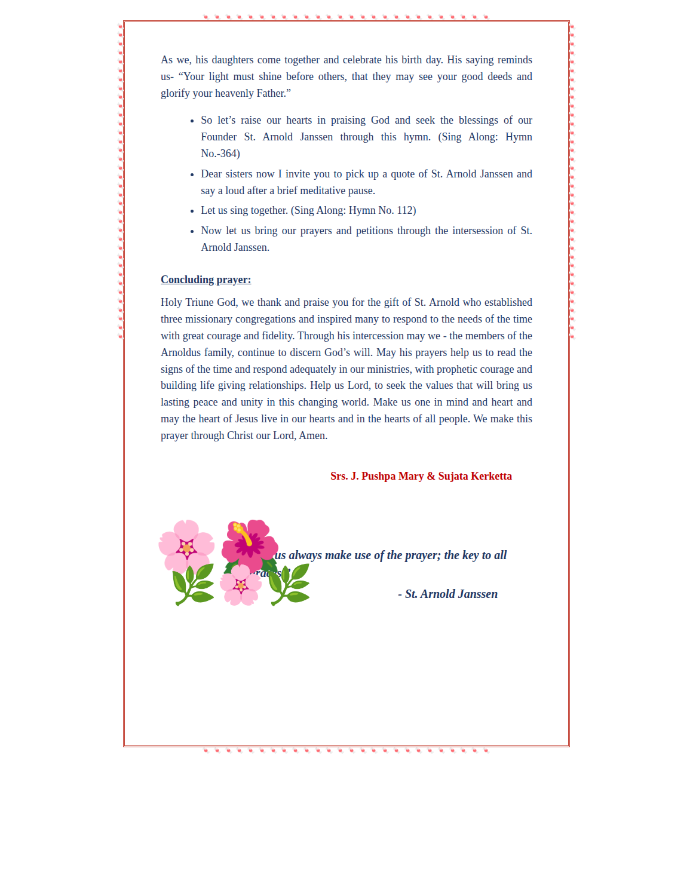🍬🍬🍬🍬🍬🍬🍬🍬🍬🍬🍬🍬🍬🍬🍬🍬🍬🍬🍬🍬🍬🍬🍬🍬🍬🍬🍬🍬🍬🍬🍬🍬🍬🍬🍬🍬
🍬🍬🍬🍬🍬🍬🍬🍬🍬🍬🍬🍬🍬🍬🍬🍬🍬🍬🍬🍬🍬🍬🍬🍬🍬🍬🍬🍬🍬🍬🍬🍬🍬🍬🍬🍬
As we, his daughters come together and celebrate his birth day. His saying reminds us- “Your light must shine before others, that they may see your good deeds and glorify your heavenly Father.”
So let’s raise our hearts in praising God and seek the blessings of our Founder St. Arnold Janssen through this hymn. (Sing Along: Hymn No.-364)
Dear sisters now I invite you to pick up a quote of St. Arnold Janssen and say a loud after a brief meditative pause.
Let us sing together. (Sing Along: Hymn No. 112)
Now let us bring our prayers and petitions through the intersession of St. Arnold Janssen.
Concluding prayer:
Holy Triune God, we thank and praise you for the gift of St. Arnold who established three missionary congregations and inspired many to respond to the needs of the time with great courage and fidelity. Through his intercession may we - the members of the Arnoldus family, continue to discern God’s will. May his prayers help us to read the signs of the time and respond adequately in our ministries, with prophetic courage and building life giving relationships. Help us Lord, to seek the values that will bring us lasting peace and unity in this changing world. Make us one in mind and heart and may the heart of Jesus live in our hearts and in the hearts of all people. We make this prayer through Christ our Lord, Amen.
Srs. J. Pushpa Mary & Sujata Kerketta
🌸🌺 🌿🌸🌿
“Let us always make use of the prayer; the key to all graces.” - St. Arnold Janssen